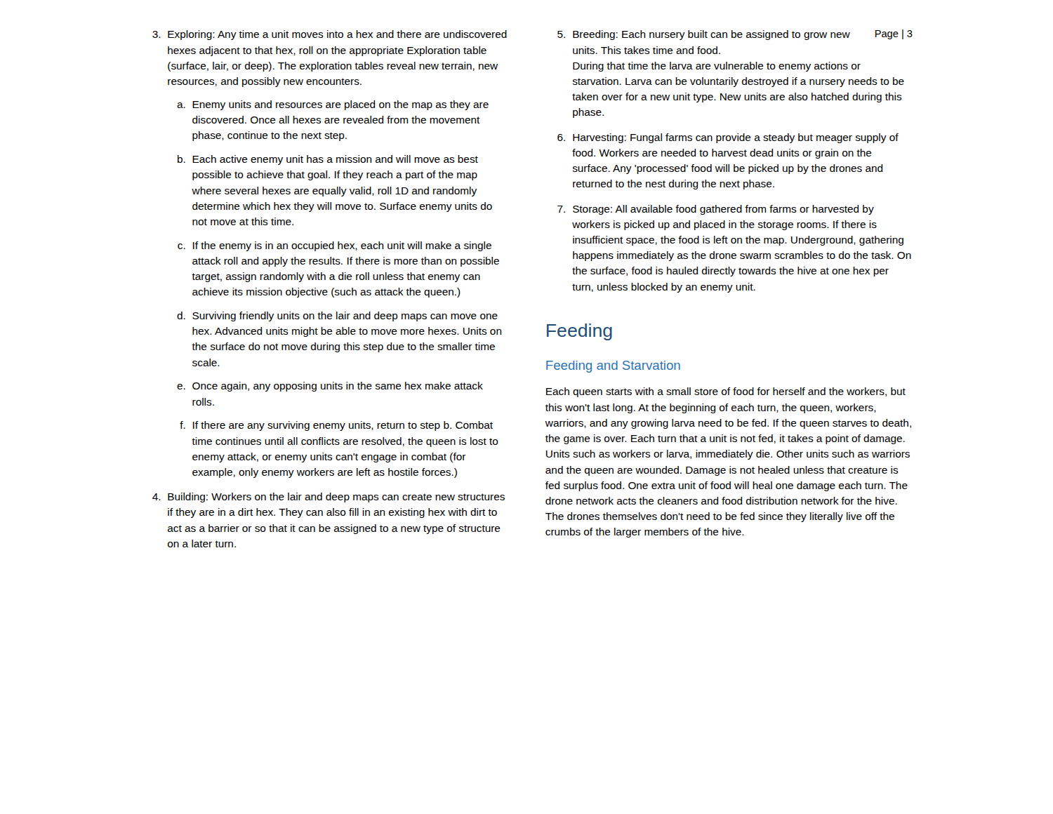Exploring: Any time a unit moves into a hex and there are undiscovered hexes adjacent to that hex, roll on the appropriate Exploration table (surface, lair, or deep). The exploration tables reveal new terrain, new resources, and possibly new encounters.
Enemy units and resources are placed on the map as they are discovered. Once all hexes are revealed from the movement phase, continue to the next step.
Each active enemy unit has a mission and will move as best possible to achieve that goal. If they reach a part of the map where several hexes are equally valid, roll 1D and randomly determine which hex they will move to. Surface enemy units do not move at this time.
If the enemy is in an occupied hex, each unit will make a single attack roll and apply the results. If there is more than on possible target, assign randomly with a die roll unless that enemy can achieve its mission objective (such as attack the queen.)
Surviving friendly units on the lair and deep maps can move one hex. Advanced units might be able to move more hexes. Units on the surface do not move during this step due to the smaller time scale.
Once again, any opposing units in the same hex make attack rolls.
If there are any surviving enemy units, return to step b. Combat time continues until all conflicts are resolved, the queen is lost to enemy attack, or enemy units can't engage in combat (for example, only enemy workers are left as hostile forces.)
Building: Workers on the lair and deep maps can create new structures if they are in a dirt hex. They can also fill in an existing hex with dirt to act as a barrier or so that it can be assigned to a new type of structure on a later turn.
Page | 3 Breeding: Each nursery built can be assigned to grow new units. This takes time and food.
During that time the larva are vulnerable to enemy actions or starvation. Larva can be voluntarily destroyed if a nursery needs to be taken over for a new unit type. New units are also hatched during this phase.
Harvesting: Fungal farms can provide a steady but meager supply of food. Workers are needed to harvest dead units or grain on the surface. Any 'processed' food will be picked up by the drones and returned to the nest during the next phase.
Storage: All available food gathered from farms or harvested by workers is picked up and placed in the storage rooms. If there is insufficient space, the food is left on the map. Underground, gathering happens immediately as the drone swarm scrambles to do the task. On the surface, food is hauled directly towards the hive at one hex per turn, unless blocked by an enemy unit.
Feeding
Feeding and Starvation
Each queen starts with a small store of food for herself and the workers, but this won't last long. At the beginning of each turn, the queen, workers, warriors, and any growing larva need to be fed. If the queen starves to death, the game is over. Each turn that a unit is not fed, it takes a point of damage. Units such as workers or larva, immediately die. Other units such as warriors and the queen are wounded. Damage is not healed unless that creature is fed surplus food. One extra unit of food will heal one damage each turn. The drone network acts the cleaners and food distribution network for the hive. The drones themselves don't need to be fed since they literally live off the crumbs of the larger members of the hive.